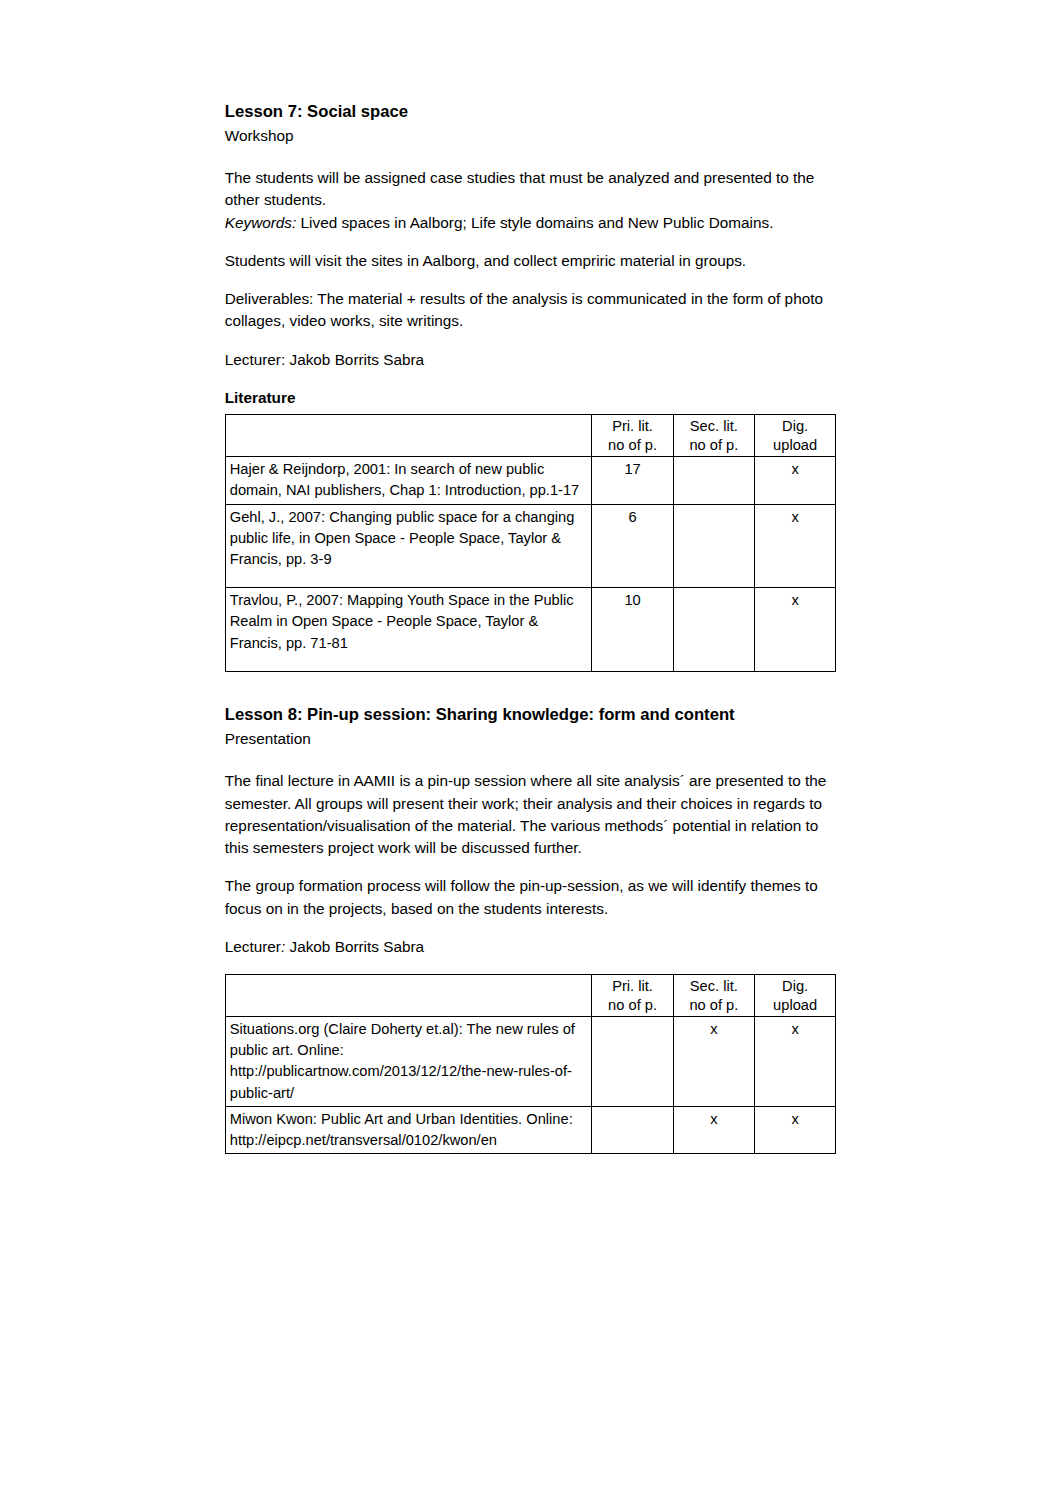Lesson 7: Social space
Workshop
The students will be assigned case studies that must be analyzed and presented to the other students.
Keywords: Lived spaces in Aalborg; Life style domains and New Public Domains.
Students will visit the sites in Aalborg, and collect empriric material in groups.
Deliverables: The material + results of the analysis is communicated in the form of photo collages, video works, site writings.
Lecturer: Jakob Borrits Sabra
Literature
| | Pri. lit. no of p. | Sec. lit. no of p. | Dig. upload |
| --- | --- | --- | --- |
| Hajer & Reijndorp, 2001: In search of new public domain, NAI publishers, Chap 1: Introduction, pp.1-17 | 17 | | x |
| Gehl, J., 2007: Changing public space for a changing public life, in Open Space - People Space, Taylor & Francis, pp. 3-9 | 6 | | x |
| Travlou, P., 2007: Mapping Youth Space in the Public Realm in Open Space - People Space, Taylor & Francis, pp. 71-81 | 10 | | x |
Lesson 8: Pin-up session: Sharing knowledge: form and content
Presentation
The final lecture in AAMII is a pin-up session where all site analysis´ are presented to the semester. All groups will present their work; their analysis and their choices in regards to representation/visualisation of the material. The various methods´ potential in relation to this semesters project work will be discussed further.
The group formation process will follow the pin-up-session, as we will identify themes to focus on in the projects, based on the students interests.
Lecturer: Jakob Borrits Sabra
| | Pri. lit. no of p. | Sec. lit. no of p. | Dig. upload |
| --- | --- | --- | --- |
| Situations.org (Claire Doherty et.al): The new rules of public art. Online: http://publicartnow.com/2013/12/12/the-new-rules-of-public-art/ | | x | x |
| Miwon Kwon: Public Art and Urban Identities. Online: http://eipcp.net/transversal/0102/kwon/en | | x | x |